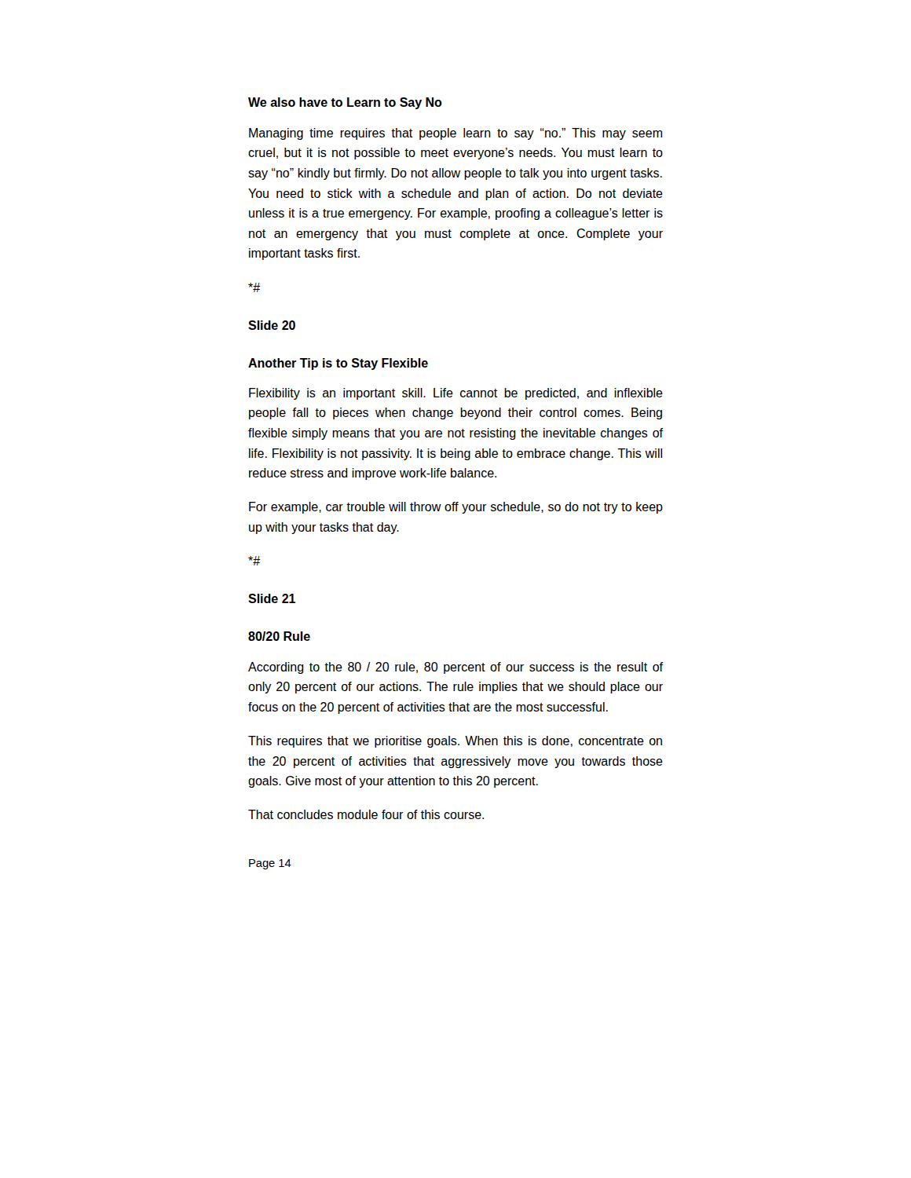We also have to Learn to Say No
Managing time requires that people learn to say “no.” This may seem cruel, but it is not possible to meet everyone’s needs. You must learn to say “no” kindly but firmly. Do not allow people to talk you into urgent tasks. You need to stick with a schedule and plan of action. Do not deviate unless it is a true emergency. For example, proofing a colleague’s letter is not an emergency that you must complete at once. Complete your important tasks first.
*#
Slide 20
Another Tip is to Stay Flexible
Flexibility is an important skill. Life cannot be predicted, and inflexible people fall to pieces when change beyond their control comes. Being flexible simply means that you are not resisting the inevitable changes of life. Flexibility is not passivity. It is being able to embrace change. This will reduce stress and improve work-life balance.
For example, car trouble will throw off your schedule, so do not try to keep up with your tasks that day.
*#
Slide 21
80/20 Rule
According to the 80 / 20 rule, 80 percent of our success is the result of only 20 percent of our actions. The rule implies that we should place our focus on the 20 percent of activities that are the most successful.
This requires that we prioritise goals. When this is done, concentrate on the 20 percent of activities that aggressively move you towards those goals. Give most of your attention to this 20 percent.
That concludes module four of this course.
Page 14